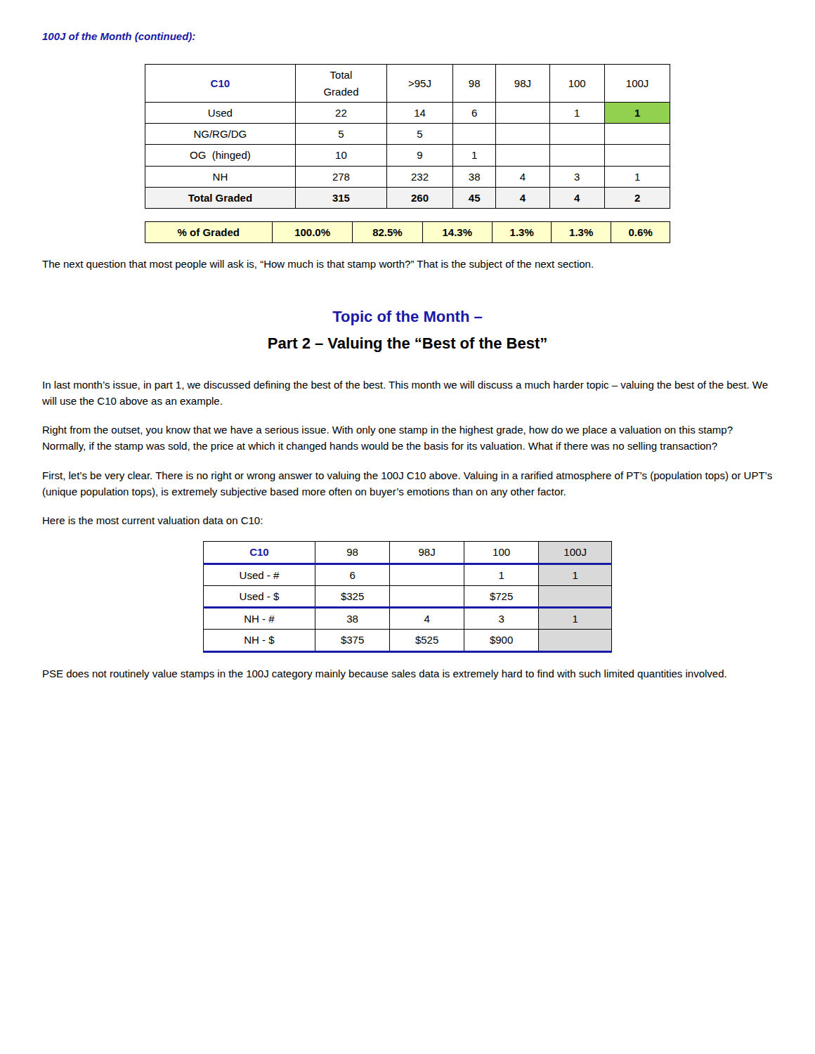100J of the Month (continued):
| C10 | Total Graded | >95J | 98 | 98J | 100 | 100J |
| Used | 22 | 14 | 6 | | 1 | 1 |
| NG/RG/DG | 5 | 5 | | | | |
| OG (hinged) | 10 | 9 | 1 | | | |
| NH | 278 | 232 | 38 | 4 | 3 | 1 |
| Total Graded | 315 | 260 | 45 | 4 | 4 | 2 |
| % of Graded | 100.0% | 82.5% | 14.3% | 1.3% | 1.3% | 0.6% |
The next question that most people will ask is, “How much is that stamp worth?” That is the subject of the next section.
Topic of the Month –
Part 2 – Valuing the “Best of the Best”
In last month’s issue, in part 1, we discussed defining the best of the best. This month we will discuss a much harder topic – valuing the best of the best. We will use the C10 above as an example.
Right from the outset, you know that we have a serious issue. With only one stamp in the highest grade, how do we place a valuation on this stamp? Normally, if the stamp was sold, the price at which it changed hands would be the basis for its valuation. What if there was no selling transaction?
First, let’s be very clear. There is no right or wrong answer to valuing the 100J C10 above. Valuing in a rarified atmosphere of PT’s (population tops) or UPT’s (unique population tops), is extremely subjective based more often on buyer’s emotions than on any other factor.
Here is the most current valuation data on C10:
| C10 | 98 | 98J | 100 | 100J |
| Used - # | 6 | | 1 | 1 |
| Used - $ | $325 | | $725 | |
| NH - # | 38 | 4 | 3 | 1 |
| NH - $ | $375 | $525 | $900 | |
PSE does not routinely value stamps in the 100J category mainly because sales data is extremely hard to find with such limited quantities involved.